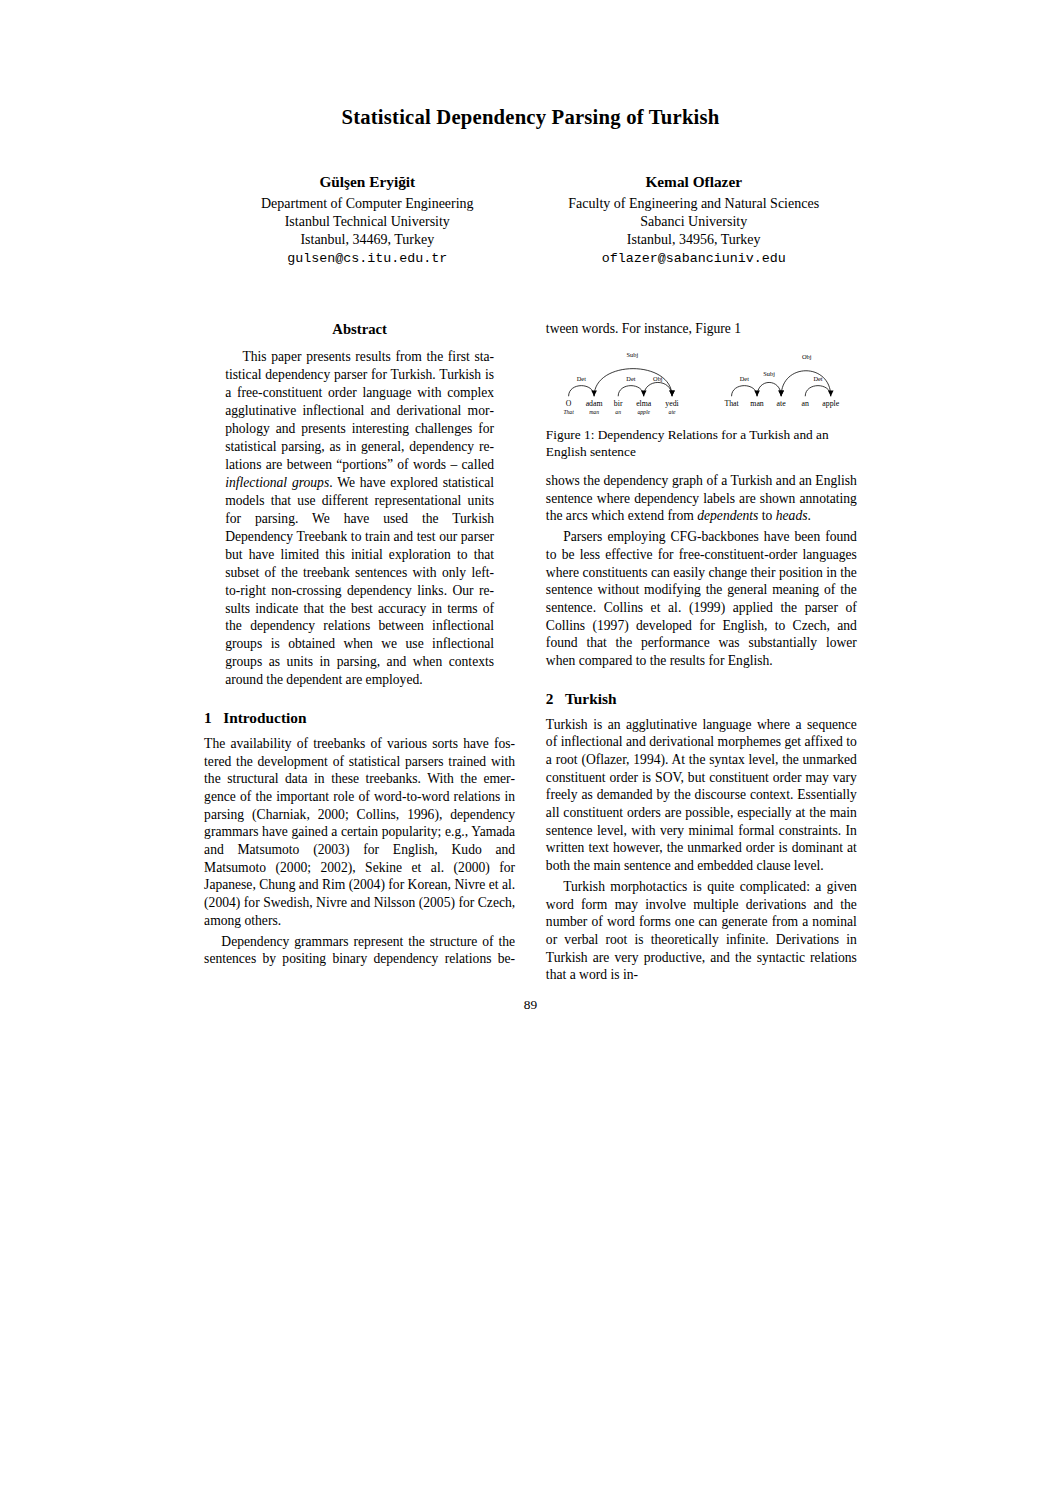Statistical Dependency Parsing of Turkish
Gülşen Eryiğit Department of Computer Engineering
Istanbul Technical University
Istanbul, 34469, Turkey
gulsen@cs.itu.edu.tr
Kemal Oflazer Faculty of Engineering and Natural Sciences
Sabanci University
Istanbul, 34956, Turkey
oflazer@sabanciuniv.edu
Abstract
This paper presents results from the first statistical dependency parser for Turkish. Turkish is a free-constituent order language with complex agglutinative inflectional and derivational morphology and presents interesting challenges for statistical parsing, as in general, dependency relations are between “portions” of words – called inflectional groups. We have explored statistical models that use different representational units for parsing. We have used the Turkish Dependency Treebank to train and test our parser but have limited this initial exploration to that subset of the treebank sentences with only left-to-right non-crossing dependency links. Our results indicate that the best accuracy in terms of the dependency relations between inflectional groups is obtained when we use inflectional groups as units in parsing, and when contexts around the dependent are employed.
1 Introduction
The availability of treebanks of various sorts have fostered the development of statistical parsers trained with the structural data in these treebanks. With the emergence of the important role of word-to-word relations in parsing (Charniak, 2000; Collins, 1996), dependency grammars have gained a certain popularity; e.g., Yamada and Matsumoto (2003) for English, Kudo and Matsumoto (2000; 2002), Sekine et al. (2000) for Japanese, Chung and Rim (2004) for Korean, Nivre et al. (2004) for Swedish, Nivre and Nilsson (2005) for Czech, among others.
Dependency grammars represent the structure of the sentences by positing binary dependency relations between words. For instance, Figure 1
Det Det Obj Subj Det Subj Det Obj O adam bir elma yedi That man an apple ate That man ate an apple
Figure 1: Dependency Relations for a Turkish and an English sentence
shows the dependency graph of a Turkish and an English sentence where dependency labels are shown annotating the arcs which extend from dependents to heads.
Parsers employing CFG-backbones have been found to be less effective for free-constituent-order languages where constituents can easily change their position in the sentence without modifying the general meaning of the sentence. Collins et al. (1999) applied the parser of Collins (1997) developed for English, to Czech, and found that the performance was substantially lower when compared to the results for English.
2 Turkish
Turkish is an agglutinative language where a sequence of inflectional and derivational morphemes get affixed to a root (Oflazer, 1994). At the syntax level, the unmarked constituent order is SOV, but constituent order may vary freely as demanded by the discourse context. Essentially all constituent orders are possible, especially at the main sentence level, with very minimal formal constraints. In written text however, the unmarked order is dominant at both the main sentence and embedded clause level.
Turkish morphotactics is quite complicated: a given word form may involve multiple derivations and the number of word forms one can generate from a nominal or verbal root is theoretically infinite. Derivations in Turkish are very productive, and the syntactic relations that a word is in-
89